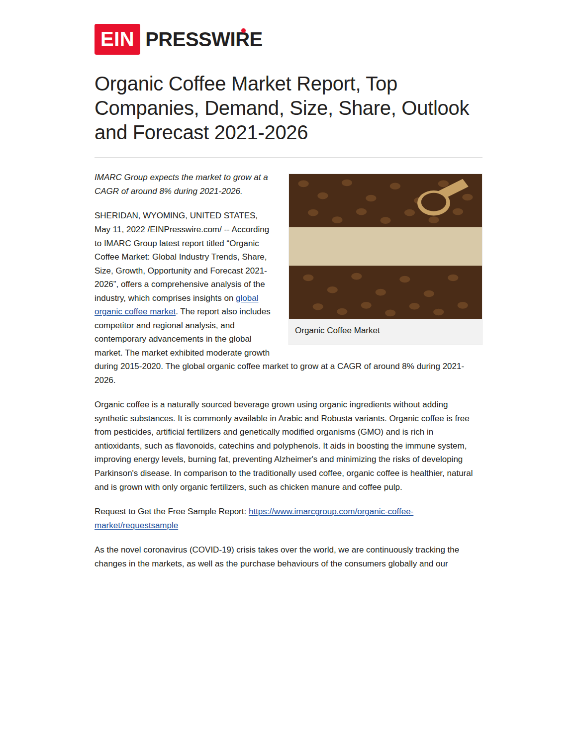EIN PRESSWIRE
Organic Coffee Market Report, Top Companies, Demand, Size, Share, Outlook and Forecast 2021-2026
Organic Coffee Market
IMARC Group expects the market to grow at a CAGR of around 8% during 2021-2026.
SHERIDAN, WYOMING, UNITED STATES, May 11, 2022 /EINPresswire.com/ -- According to IMARC Group latest report titled “Organic Coffee Market: Global Industry Trends, Share, Size, Growth, Opportunity and Forecast 2021-2026”, offers a comprehensive analysis of the industry, which comprises insights on global organic coffee market. The report also includes competitor and regional analysis, and contemporary advancements in the global market. The market exhibited moderate growth during 2015-2020. The global organic coffee market to grow at a CAGR of around 8% during 2021-2026.
Organic coffee is a naturally sourced beverage grown using organic ingredients without adding synthetic substances. It is commonly available in Arabic and Robusta variants. Organic coffee is free from pesticides, artificial fertilizers and genetically modified organisms (GMO) and is rich in antioxidants, such as flavonoids, catechins and polyphenols. It aids in boosting the immune system, improving energy levels, burning fat, preventing Alzheimer's and minimizing the risks of developing Parkinson's disease. In comparison to the traditionally used coffee, organic coffee is healthier, natural and is grown with only organic fertilizers, such as chicken manure and coffee pulp.
Request to Get the Free Sample Report: https://www.imarcgroup.com/organic-coffee-market/requestsample
As the novel coronavirus (COVID-19) crisis takes over the world, we are continuously tracking the changes in the markets, as well as the purchase behaviours of the consumers globally and our